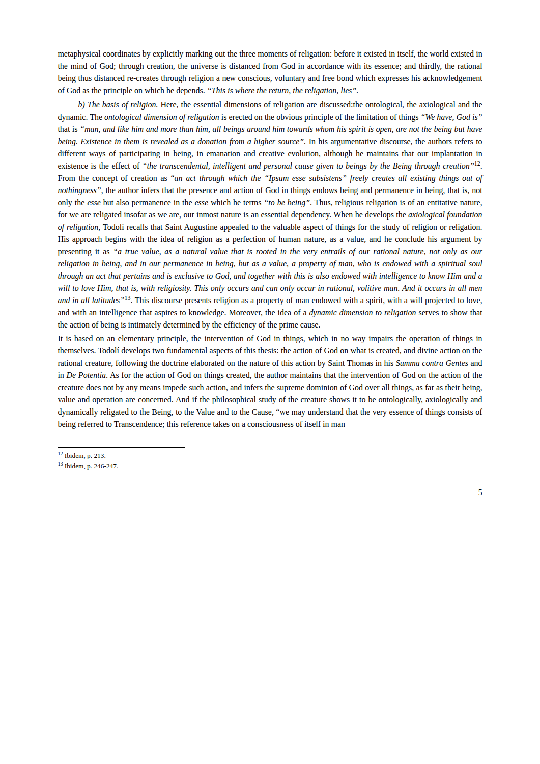metaphysical coordinates by explicitly marking out the three moments of religation: before it existed in itself, the world existed in the mind of God; through creation, the universe is distanced from God in accordance with its essence; and thirdly, the rational being thus distanced re-creates through religion a new conscious, voluntary and free bond which expresses his acknowledgement of God as the principle on which he depends. “This is where the return, the religation, lies”.
b) The basis of religion. Here, the essential dimensions of religation are discussed:the ontological, the axiological and the dynamic. The ontological dimension of religation is erected on the obvious principle of the limitation of things “We have, God is” that is “man, and like him and more than him, all beings around him towards whom his spirit is open, are not the being but have being. Existence in them is revealed as a donation from a higher source”. In his argumentative discourse, the authors refers to different ways of participating in being, in emanation and creative evolution, although he maintains that our implantation in existence is the effect of “the transcendental, intelligent and personal cause given to beings by the Being through creation”12. From the concept of creation as “an act through which the “Ipsum esse subsistens” freely creates all existing things out of nothingness”, the author infers that the presence and action of God in things endows being and permanence in being, that is, not only the esse but also permanence in the esse which he terms “to be being”. Thus, religious religation is of an entitative nature, for we are religated insofar as we are, our inmost nature is an essential dependency. When he develops the axiological foundation of religation, Todolí recalls that Saint Augustine appealed to the valuable aspect of things for the study of religion or religation. His approach begins with the idea of religion as a perfection of human nature, as a value, and he conclude his argument by presenting it as “a true value, as a natural value that is rooted in the very entrails of our rational nature, not only as our religation in being, and in our permanence in being, but as a value, a property of man, who is endowed with a spiritual soul through an act that pertains and is exclusive to God, and together with this is also endowed with intelligence to know Him and a will to love Him, that is, with religiosity. This only occurs and can only occur in rational, volitive man. And it occurs in all men and in all latitudes”13. This discourse presents religion as a property of man endowed with a spirit, with a will projected to love, and with an intelligence that aspires to knowledge. Moreover, the idea of a dynamic dimension to religation serves to show that the action of being is intimately determined by the efficiency of the prime cause.
It is based on an elementary principle, the intervention of God in things, which in no way impairs the operation of things in themselves. Todolí develops two fundamental aspects of this thesis: the action of God on what is created, and divine action on the rational creature, following the doctrine elaborated on the nature of this action by Saint Thomas in his Summa contra Gentes and in De Potentia. As for the action of God on things created, the author maintains that the intervention of God on the action of the creature does not by any means impede such action, and infers the supreme dominion of God over all things, as far as their being, value and operation are concerned. And if the philosophical study of the creature shows it to be ontologically, axiologically and dynamically religated to the Being, to the Value and to the Cause, “we may understand that the very essence of things consists of being referred to Transcendence; this reference takes on a consciousness of itself in man
12 Ibidem, p. 213.
13 Ibidem, p. 246-247.
5